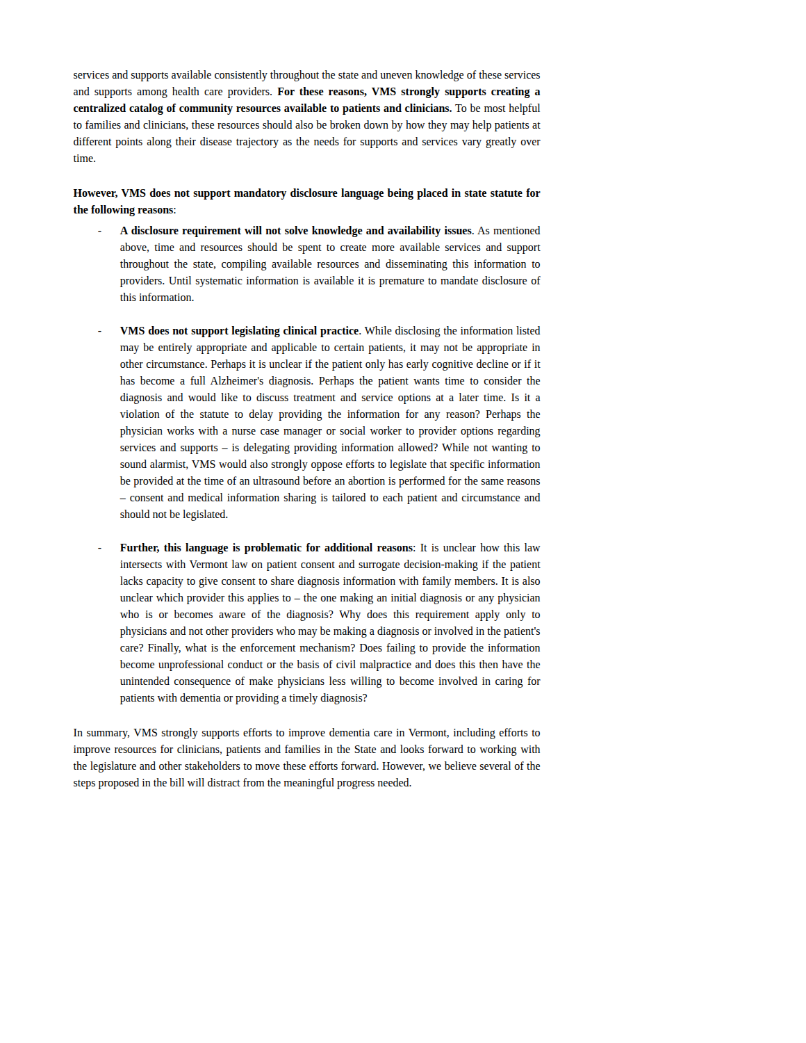services and supports available consistently throughout the state and uneven knowledge of these services and supports among health care providers. For these reasons, VMS strongly supports creating a centralized catalog of community resources available to patients and clinicians. To be most helpful to families and clinicians, these resources should also be broken down by how they may help patients at different points along their disease trajectory as the needs for supports and services vary greatly over time.
However, VMS does not support mandatory disclosure language being placed in state statute for the following reasons:
A disclosure requirement will not solve knowledge and availability issues. As mentioned above, time and resources should be spent to create more available services and support throughout the state, compiling available resources and disseminating this information to providers. Until systematic information is available it is premature to mandate disclosure of this information.
VMS does not support legislating clinical practice. While disclosing the information listed may be entirely appropriate and applicable to certain patients, it may not be appropriate in other circumstance. Perhaps it is unclear if the patient only has early cognitive decline or if it has become a full Alzheimer's diagnosis. Perhaps the patient wants time to consider the diagnosis and would like to discuss treatment and service options at a later time. Is it a violation of the statute to delay providing the information for any reason? Perhaps the physician works with a nurse case manager or social worker to provider options regarding services and supports – is delegating providing information allowed? While not wanting to sound alarmist, VMS would also strongly oppose efforts to legislate that specific information be provided at the time of an ultrasound before an abortion is performed for the same reasons – consent and medical information sharing is tailored to each patient and circumstance and should not be legislated.
Further, this language is problematic for additional reasons: It is unclear how this law intersects with Vermont law on patient consent and surrogate decision-making if the patient lacks capacity to give consent to share diagnosis information with family members. It is also unclear which provider this applies to – the one making an initial diagnosis or any physician who is or becomes aware of the diagnosis? Why does this requirement apply only to physicians and not other providers who may be making a diagnosis or involved in the patient's care? Finally, what is the enforcement mechanism? Does failing to provide the information become unprofessional conduct or the basis of civil malpractice and does this then have the unintended consequence of make physicians less willing to become involved in caring for patients with dementia or providing a timely diagnosis?
In summary, VMS strongly supports efforts to improve dementia care in Vermont, including efforts to improve resources for clinicians, patients and families in the State and looks forward to working with the legislature and other stakeholders to move these efforts forward. However, we believe several of the steps proposed in the bill will distract from the meaningful progress needed.